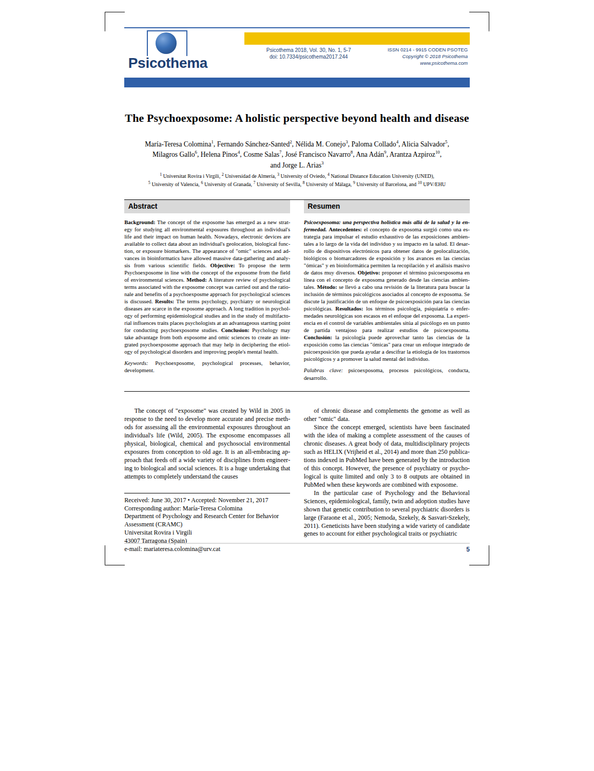Psicothema
Psicothema 2018, Vol. 30, No. 1, 5-7
doi: 10.7334/psicothema2017.244
ISSN 0214 - 9915 CODEN PSOTEG
Copyright © 2018 Psicothema
www.psicothema.com
The Psychoexposome: A holistic perspective beyond health and disease
María-Teresa Colomina1, Fernando Sánchez-Santed2, Nélida M. Conejo3, Paloma Collado4, Alicia Salvador5,
Milagros Gallo6, Helena Pinos4, Cosme Salas7, José Francisco Navarro8, Ana Adán9, Arantza Azpiroz10,
and Jorge L. Arias3
1 Universitat Rovira i Virgili, 2 Universidad de Almería, 3 University of Oviedo, 4 National Distance Education University (UNED),
5 University of Valencia, 6 University of Granada, 7 University of Sevilla, 8 University of Málaga, 9 University of Barcelona, and 10 UPV/EHU
Abstract
Background: The concept of the exposome has emerged as a new strategy for studying all environmental exposures throughout an individual's life and their impact on human health. Nowadays, electronic devices are available to collect data about an individual's geolocation, biological function, or exposure biomarkers. The appearance of "omic" sciences and advances in bioinformatics have allowed massive data-gathering and analysis from various scientific fields. Objective: To propose the term Psychoexposome in line with the concept of the exposome from the field of environmental sciences. Method: A literature review of psychological terms associated with the exposome concept was carried out and the rationale and benefits of a psychoexposme approach for psychological sciences is discussed. Results: The terms psychology, psychiatry or neurological diseases are scarce in the exposome approach. A long tradition in psychology of performing epidemiological studies and in the study of multifactorial influences traits places psychologists at an advantageous starting point for conducting psychoexposome studies. Conclusion: Psychology may take advantage from both exposome and omic sciences to create an integrated psychoexposome approach that may help in deciphering the etiology of psychological disorders and improving people's mental health.
Keywords: Psychoexposome, psychological processes, behavior, development.
Resumen
Psicoexposoma: una perspectiva holística más allá de la salud y la enfermedad. Antecedentes: el concepto de exposoma surgió como una estrategia para impulsar el estudio exhaustivo de las exposiciones ambientales a lo largo de la vida del individuo y su impacto en la salud. El desarrollo de dispositivos electrónicos para obtener datos de geolocalización, biológicos o biomarcadores de exposición y los avances en las ciencias "ómicas" y en bioinformática permiten la recopilación y el análisis masivo de datos muy diversos. Objetivo: proponer el término psicoexposoma en línea con el concepto de exposoma generado desde las ciencias ambientales. Método: se llevó a cabo una revisión de la literatura para buscar la inclusión de términos psicológicos asociados al concepto de exposoma. Se discute la justificación de un enfoque de psicoexposición para las ciencias psicológicas. Resultados: los términos psicología, psiquiatría o enfermedades neurológicas son escasos en el enfoque del exposoma. La experiencia en el control de variables ambientales sitúa al psicólogo en un punto de partida ventajoso para realizar estudios de psicoexposoma. Conclusión: la psicología puede aprovechar tanto las ciencias de la exposición como las ciencias "ómicas" para crear un enfoque integrado de psicoexposición que pueda ayudar a descifrar la etiología de los trastornos psicológicos y a promover la salud mental del individuo.
Palabras clave: psicoexposoma, procesos psicológicos, conducta, desarrollo.
The concept of "exposome" was created by Wild in 2005 in response to the need to develop more accurate and precise methods for assessing all the environmental exposures throughout an individual's life (Wild, 2005). The exposome encompasses all physical, biological, chemical and psychosocial environmental exposures from conception to old age. It is an all-embracing approach that feeds off a wide variety of disciplines from engineering to biological and social sciences. It is a huge undertaking that attempts to completely understand the causes
Received: June 30, 2017 • Accepted: November 21, 2017
Corresponding author: María-Teresa Colomina
Department of Psychology and Research Center for Behavior Assessment (CRAMC)
Universitat Rovira i Virgili
43007 Tarragona (Spain)
e-mail: mariateresa.colomina@urv.cat
of chronic disease and complements the genome as well as other "omic" data.
Since the concept emerged, scientists have been fascinated with the idea of making a complete assessment of the causes of chronic diseases. A great body of data, multidisciplinary projects such as HELIX (Vrijheid et al., 2014) and more than 250 publications indexed in PubMed have been generated by the introduction of this concept. However, the presence of psychiatry or psychological is quite limited and only 3 to 8 outputs are obtained in PubMed when these keywords are combined with exposome.
In the particular case of Psychology and the Behavioral Sciences, epidemiological, family, twin and adoption studies have shown that genetic contribution to several psychiatric disorders is large (Faraone et al., 2005; Nemoda, Szekely, & Sasvari-Szekely, 2011). Geneticists have been studying a wide variety of candidate genes to account for either psychological traits or psychiatric
5